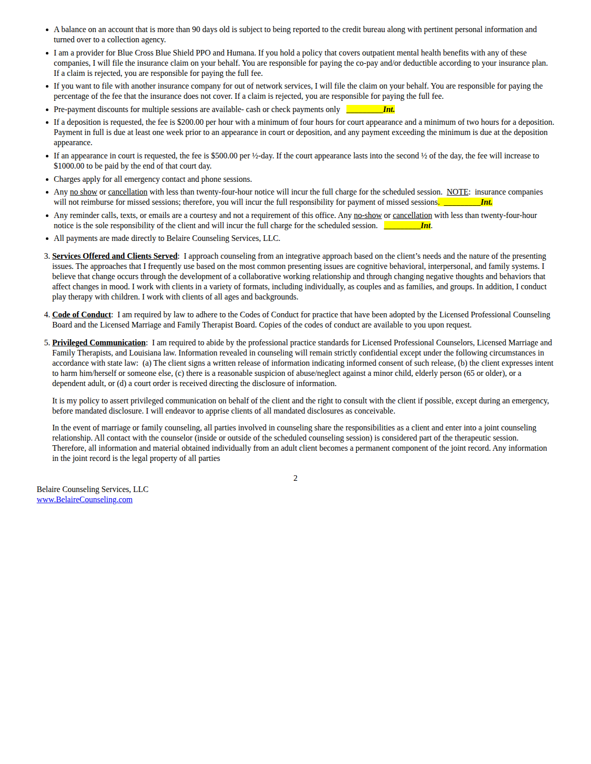A balance on an account that is more than 90 days old is subject to being reported to the credit bureau along with pertinent personal information and turned over to a collection agency.
I am a provider for Blue Cross Blue Shield PPO and Humana. If you hold a policy that covers outpatient mental health benefits with any of these companies, I will file the insurance claim on your behalf. You are responsible for paying the co-pay and/or deductible according to your insurance plan. If a claim is rejected, you are responsible for paying the full fee.
If you want to file with another insurance company for out of network services, I will file the claim on your behalf. You are responsible for paying the percentage of the fee that the insurance does not cover. If a claim is rejected, you are responsible for paying the full fee.
Pre-payment discounts for multiple sessions are available- cash or check payments only _________Int.
If a deposition is requested, the fee is $200.00 per hour with a minimum of four hours for court appearance and a minimum of two hours for a deposition. Payment in full is due at least one week prior to an appearance in court or deposition, and any payment exceeding the minimum is due at the deposition appearance.
If an appearance in court is requested, the fee is $500.00 per ½-day. If the court appearance lasts into the second ½ of the day, the fee will increase to $1000.00 to be paid by the end of that court day.
Charges apply for all emergency contact and phone sessions.
Any no show or cancellation with less than twenty-four-hour notice will incur the full charge for the scheduled session. NOTE: insurance companies will not reimburse for missed sessions; therefore, you will incur the full responsibility for payment of missed sessions. _________Int.
Any reminder calls, texts, or emails are a courtesy and not a requirement of this office. Any no-show or cancellation with less than twenty-four-hour notice is the sole responsibility of the client and will incur the full charge for the scheduled session. _________Int.
All payments are made directly to Belaire Counseling Services, LLC.
Services Offered and Clients Served: I approach counseling from an integrative approach based on the client’s needs and the nature of the presenting issues. The approaches that I frequently use based on the most common presenting issues are cognitive behavioral, interpersonal, and family systems. I believe that change occurs through the development of a collaborative working relationship and through changing negative thoughts and behaviors that affect changes in mood. I work with clients in a variety of formats, including individually, as couples and as families, and groups. In addition, I conduct play therapy with children. I work with clients of all ages and backgrounds.
Code of Conduct: I am required by law to adhere to the Codes of Conduct for practice that have been adopted by the Licensed Professional Counseling Board and the Licensed Marriage and Family Therapist Board. Copies of the codes of conduct are available to you upon request.
Privileged Communication: I am required to abide by the professional practice standards for Licensed Professional Counselors, Licensed Marriage and Family Therapists, and Louisiana law. Information revealed in counseling will remain strictly confidential except under the following circumstances in accordance with state law: (a) The client signs a written release of information indicating informed consent of such release, (b) the client expresses intent to harm him/herself or someone else, (c) there is a reasonable suspicion of abuse/neglect against a minor child, elderly person (65 or older), or a dependent adult, or (d) a court order is received directing the disclosure of information.
It is my policy to assert privileged communication on behalf of the client and the right to consult with the client if possible, except during an emergency, before mandated disclosure. I will endeavor to apprise clients of all mandated disclosures as conceivable.
In the event of marriage or family counseling, all parties involved in counseling share the responsibilities as a client and enter into a joint counseling relationship. All contact with the counselor (inside or outside of the scheduled counseling session) is considered part of the therapeutic session. Therefore, all information and material obtained individually from an adult client becomes a permanent component of the joint record. Any information in the joint record is the legal property of all parties
2
Belaire Counseling Services, LLC
www.BelaireCounseling.com